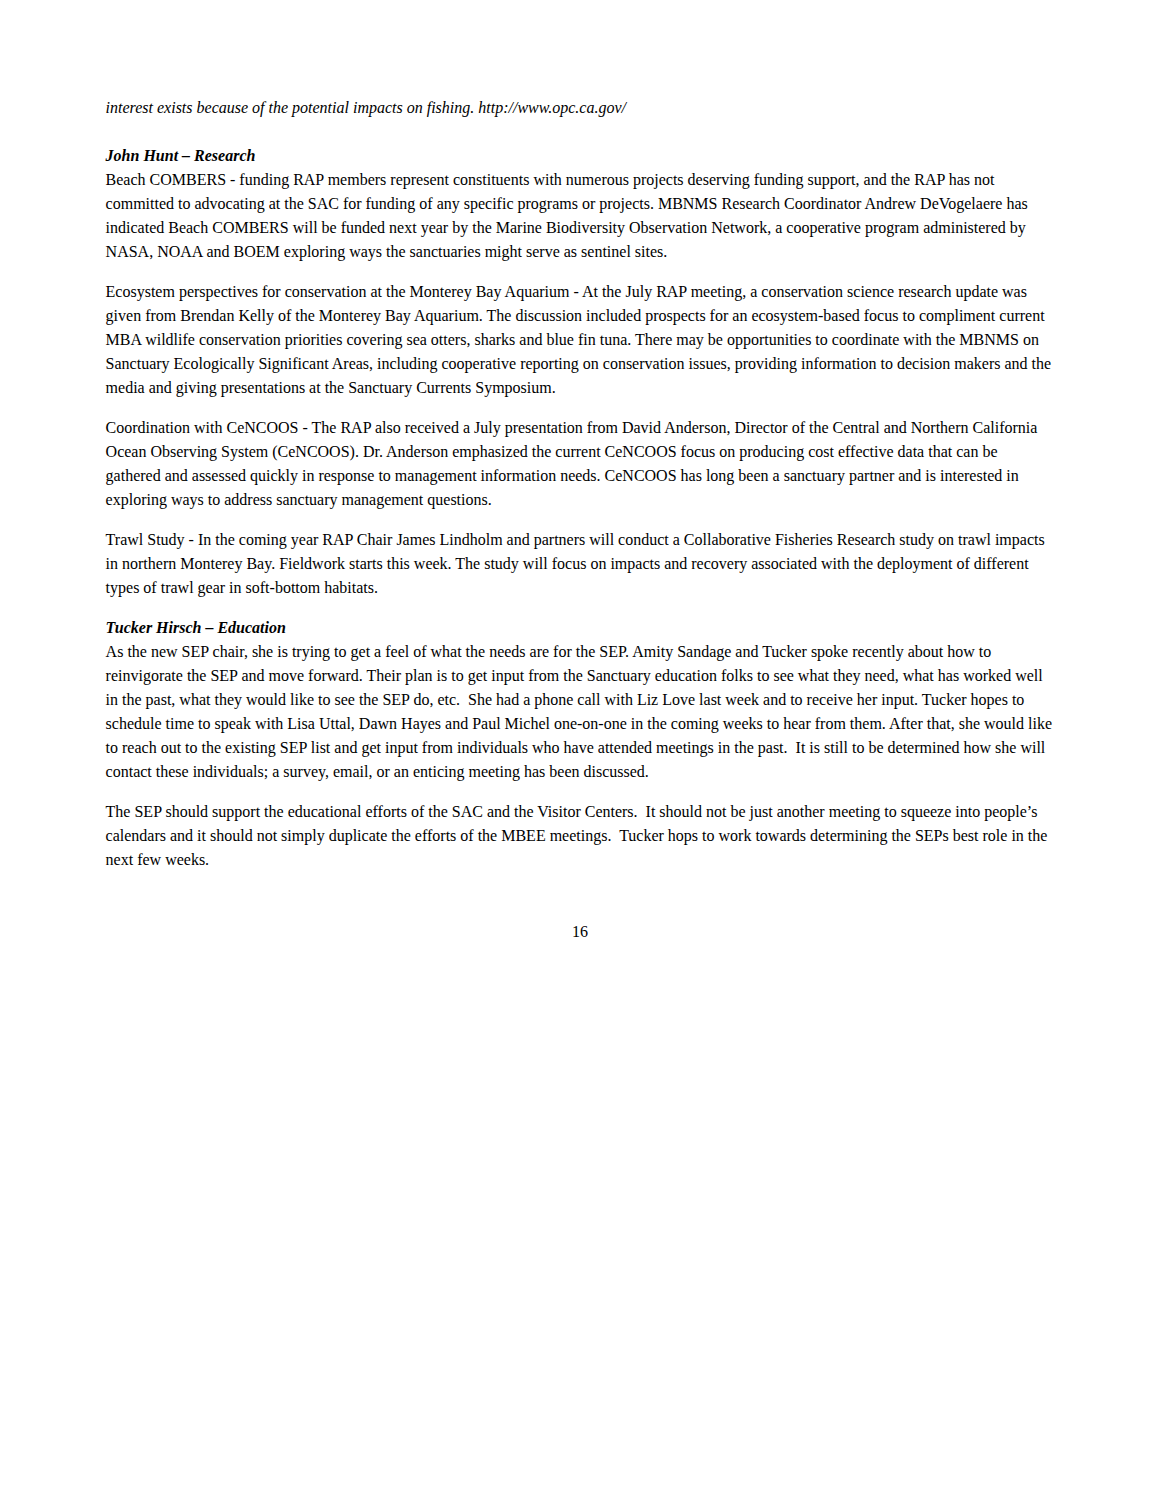interest exists because of the potential impacts on fishing. http://www.opc.ca.gov/
John Hunt – Research
Beach COMBERS - funding RAP members represent constituents with numerous projects deserving funding support, and the RAP has not committed to advocating at the SAC for funding of any specific programs or projects. MBNMS Research Coordinator Andrew DeVogelaere has indicated Beach COMBERS will be funded next year by the Marine Biodiversity Observation Network, a cooperative program administered by NASA, NOAA and BOEM exploring ways the sanctuaries might serve as sentinel sites.
Ecosystem perspectives for conservation at the Monterey Bay Aquarium - At the July RAP meeting, a conservation science research update was given from Brendan Kelly of the Monterey Bay Aquarium. The discussion included prospects for an ecosystem-based focus to compliment current MBA wildlife conservation priorities covering sea otters, sharks and blue fin tuna. There may be opportunities to coordinate with the MBNMS on Sanctuary Ecologically Significant Areas, including cooperative reporting on conservation issues, providing information to decision makers and the media and giving presentations at the Sanctuary Currents Symposium.
Coordination with CeNCOOS - The RAP also received a July presentation from David Anderson, Director of the Central and Northern California Ocean Observing System (CeNCOOS). Dr. Anderson emphasized the current CeNCOOS focus on producing cost effective data that can be gathered and assessed quickly in response to management information needs. CeNCOOS has long been a sanctuary partner and is interested in exploring ways to address sanctuary management questions.
Trawl Study - In the coming year RAP Chair James Lindholm and partners will conduct a Collaborative Fisheries Research study on trawl impacts in northern Monterey Bay. Fieldwork starts this week. The study will focus on impacts and recovery associated with the deployment of different types of trawl gear in soft-bottom habitats.
Tucker Hirsch – Education
As the new SEP chair, she is trying to get a feel of what the needs are for the SEP. Amity Sandage and Tucker spoke recently about how to reinvigorate the SEP and move forward. Their plan is to get input from the Sanctuary education folks to see what they need, what has worked well in the past, what they would like to see the SEP do, etc. She had a phone call with Liz Love last week and to receive her input. Tucker hopes to schedule time to speak with Lisa Uttal, Dawn Hayes and Paul Michel one-on-one in the coming weeks to hear from them. After that, she would like to reach out to the existing SEP list and get input from individuals who have attended meetings in the past. It is still to be determined how she will contact these individuals; a survey, email, or an enticing meeting has been discussed.
The SEP should support the educational efforts of the SAC and the Visitor Centers. It should not be just another meeting to squeeze into people’s calendars and it should not simply duplicate the efforts of the MBEE meetings. Tucker hops to work towards determining the SEPs best role in the next few weeks.
16